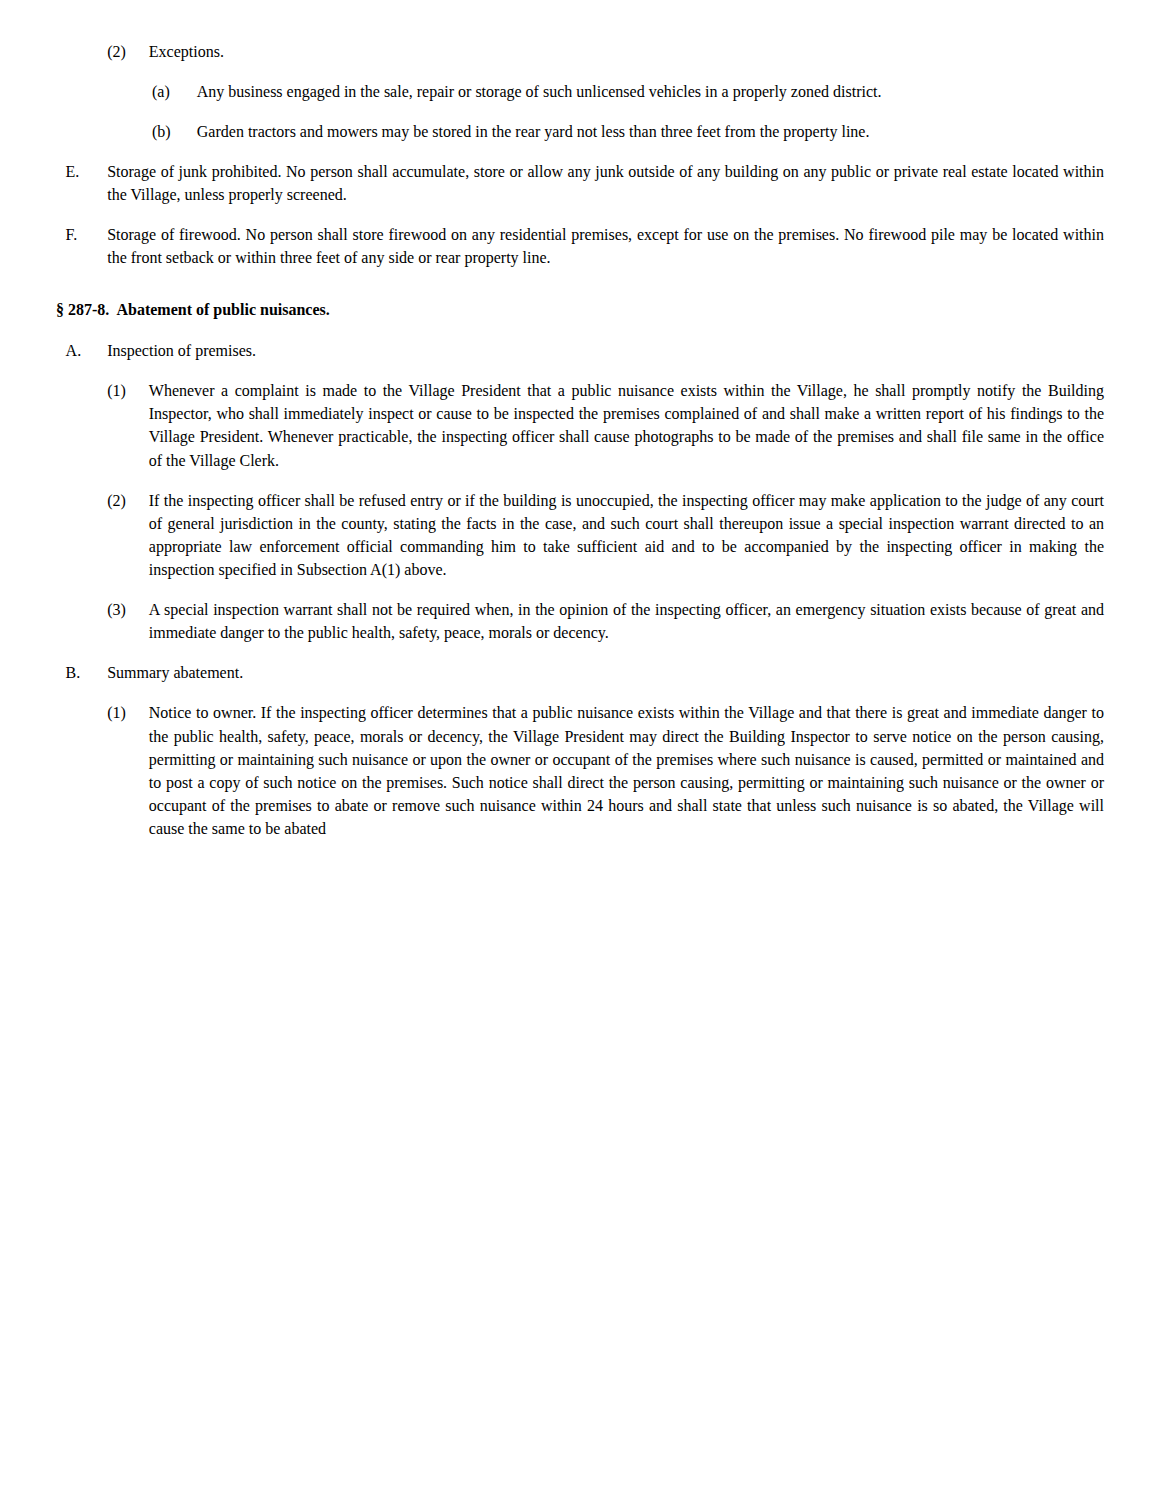(2) Exceptions.
(a) Any business engaged in the sale, repair or storage of such unlicensed vehicles in a properly zoned district.
(b) Garden tractors and mowers may be stored in the rear yard not less than three feet from the property line.
E. Storage of junk prohibited. No person shall accumulate, store or allow any junk outside of any building on any public or private real estate located within the Village, unless properly screened.
F. Storage of firewood. No person shall store firewood on any residential premises, except for use on the premises. No firewood pile may be located within the front setback or within three feet of any side or rear property line.
§ 287-8. Abatement of public nuisances.
A. Inspection of premises.
(1) Whenever a complaint is made to the Village President that a public nuisance exists within the Village, he shall promptly notify the Building Inspector, who shall immediately inspect or cause to be inspected the premises complained of and shall make a written report of his findings to the Village President. Whenever practicable, the inspecting officer shall cause photographs to be made of the premises and shall file same in the office of the Village Clerk.
(2) If the inspecting officer shall be refused entry or if the building is unoccupied, the inspecting officer may make application to the judge of any court of general jurisdiction in the county, stating the facts in the case, and such court shall thereupon issue a special inspection warrant directed to an appropriate law enforcement official commanding him to take sufficient aid and to be accompanied by the inspecting officer in making the inspection specified in Subsection A(1) above.
(3) A special inspection warrant shall not be required when, in the opinion of the inspecting officer, an emergency situation exists because of great and immediate danger to the public health, safety, peace, morals or decency.
B. Summary abatement.
(1) Notice to owner. If the inspecting officer determines that a public nuisance exists within the Village and that there is great and immediate danger to the public health, safety, peace, morals or decency, the Village President may direct the Building Inspector to serve notice on the person causing, permitting or maintaining such nuisance or upon the owner or occupant of the premises where such nuisance is caused, permitted or maintained and to post a copy of such notice on the premises. Such notice shall direct the person causing, permitting or maintaining such nuisance or the owner or occupant of the premises to abate or remove such nuisance within 24 hours and shall state that unless such nuisance is so abated, the Village will cause the same to be abated